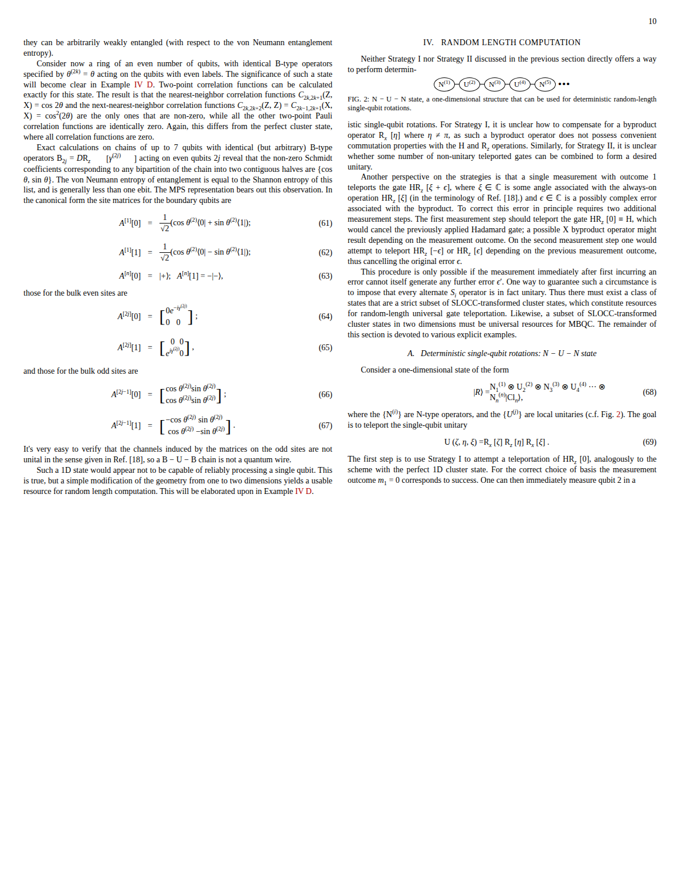10
they can be arbitrarily weakly entangled (with respect to the von Neumann entanglement entropy).
Consider now a ring of an even number of qubits, with identical B-type operators specified by θ(2k) = θ acting on the qubits with even labels. The significance of such a state will become clear in Example IV D. Two-point correlation functions can be calculated exactly for this state. The result is that the nearest-neighbor correlation functions C2k,2k+1(Z, X) = cos 2θ and the next-nearest-neighbor correlation functions C2k,2k+2(Z, Z) = C2k−1,2k+1(X, X) = cos2(2θ) are the only ones that are non-zero, while all the other two-point Pauli correlation functions are identically zero. Again, this differs from the perfect cluster state, where all correlation functions are zero.
Exact calculations on chains of up to 7 qubits with identical (but arbitrary) B-type operators B2j = DRz [γ(2j)] acting on even qubits 2j reveal that the non-zero Schmidt coefficients corresponding to any bipartition of the chain into two contiguous halves are {cos θ, sin θ}. The von Neumann entropy of entanglement is equal to the Shannon entropy of this list, and is generally less than one ebit. The MPS representation bears out this observation. In the canonical form the site matrices for the boundary qubits are
| A [1] [0] | = | 1 √2 (cos θ (2) ⟨0/ + sin θ (2) ⟨1/); | (61) |
| A [1] [1] | = | 1 √2 (cos θ (2) ⟨0/ − sin θ (2) ⟨1/); | (62) |
| A [ n ] [0] | = | /+⟩; A [ n ] [1] = −/−⟩, | (63) |
those for the bulk even sites are
| A [2 j ] [0] | = | [ / 0 / e − iγ (2 j ) / / 0 / 0 / ] ; | (64) |
| A [2 j ] [1] | = | [ / 0 / 0 / / e iγ (2 j ) / 0 / ] , | (65) |
and those for the bulk odd sites are
| A [2 j −1] [0] | = | [ / cos θ (2 j ) / sin θ (2 j ) / / cos θ (2 j ) / sin θ (2 j ) / ] ; | (66) |
| A [2 j −1] [1] | = | [ / −cos θ (2 j ) / sin θ (2 j ) / / cos θ (2 j ) / −sin θ (2 j ) / ] . | (67) |
It's very easy to verify that the channels induced by the matrices on the odd sites are not unital in the sense given in Ref. [18], so a B − U − B chain is not a quantum wire.
Such a 1D state would appear not to be capable of reliably processing a single qubit. This is true, but a simple modification of the geometry from one to two dimensions yields a usable resource for random length computation. This will be elaborated upon in Example IV D.
IV. RANDOM LENGTH COMPUTATION
Neither Strategy I nor Strategy II discussed in the previous section directly offers a way to perform determin-
N(1) U(2) N(3) U(4) N(5)•••
FIG. 2: N − U − N state, a one-dimensional structure that can be used for deterministic random-length single-qubit rotations.
istic single-qubit rotations. For Strategy I, it is unclear how to compensate for a byproduct operator Rx [η] where η ≠ π, as such a byproduct operator does not possess convenient commutation properties with the H and Rz operations. Similarly, for Strategy II, it is unclear whether some number of non-unitary teleported gates can be combined to form a desired unitary.
Another perspective on the strategies is that a single measurement with outcome 1 teleports the gate HRz [ξ + ϵ], where ξ ∈ ℂ is some angle associated with the always-on operation HRz [ξ] (in the terminology of Ref. [18].) and ϵ ∈ ℂ is a possibly complex error associated with the byproduct. To correct this error in principle requires two additional measurement steps. The first measurement step should teleport the gate HRz [0] ≡ H, which would cancel the previously applied Hadamard gate; a possible X byproduct operator might result depending on the measurement outcome. On the second measurement step one would attempt to teleport HRz [−ϵ] or HRz [ϵ] depending on the previous measurement outcome, thus cancelling the original error ϵ.
This procedure is only possible if the measurement immediately after first incurring an error cannot itself generate any further error ϵ′. One way to guarantee such a circumstance is to impose that every alternate Si operator is in fact unitary. Thus there must exist a class of states that are a strict subset of SLOCC-transformed cluster states, which constitute resources for random-length universal gate teleportation. Likewise, a subset of SLOCC-transformed cluster states in two dimensions must be universal resources for MBQC. The remainder of this section is devoted to various explicit examples.
A. Deterministic single-qubit rotations: N − U − N state
Consider a one-dimensional state of the form
| / R ⟩ = | N 1 (1) ⊗ U 2 (2) ⊗ N 3 (3) ⊗ U 4 (4) ··· ⊗ N n ( n ) /Cl n ⟩, | (68) |
where the {N(i)} are N-type operators, and the {U(j)} are local unitaries (c.f. Fig. 2). The goal is to teleport the single-qubit unitary
| U ( ζ , η , ξ ) = | R x [ ζ ] R z [ η ] R x [ ξ ] . | (69) |
The first step is to use Strategy I to attempt a teleportation of HRz [0], analogously to the scheme with the perfect 1D cluster state. For the correct choice of basis the measurement outcome m1 = 0 corresponds to success. One can then immediately measure qubit 2 in a